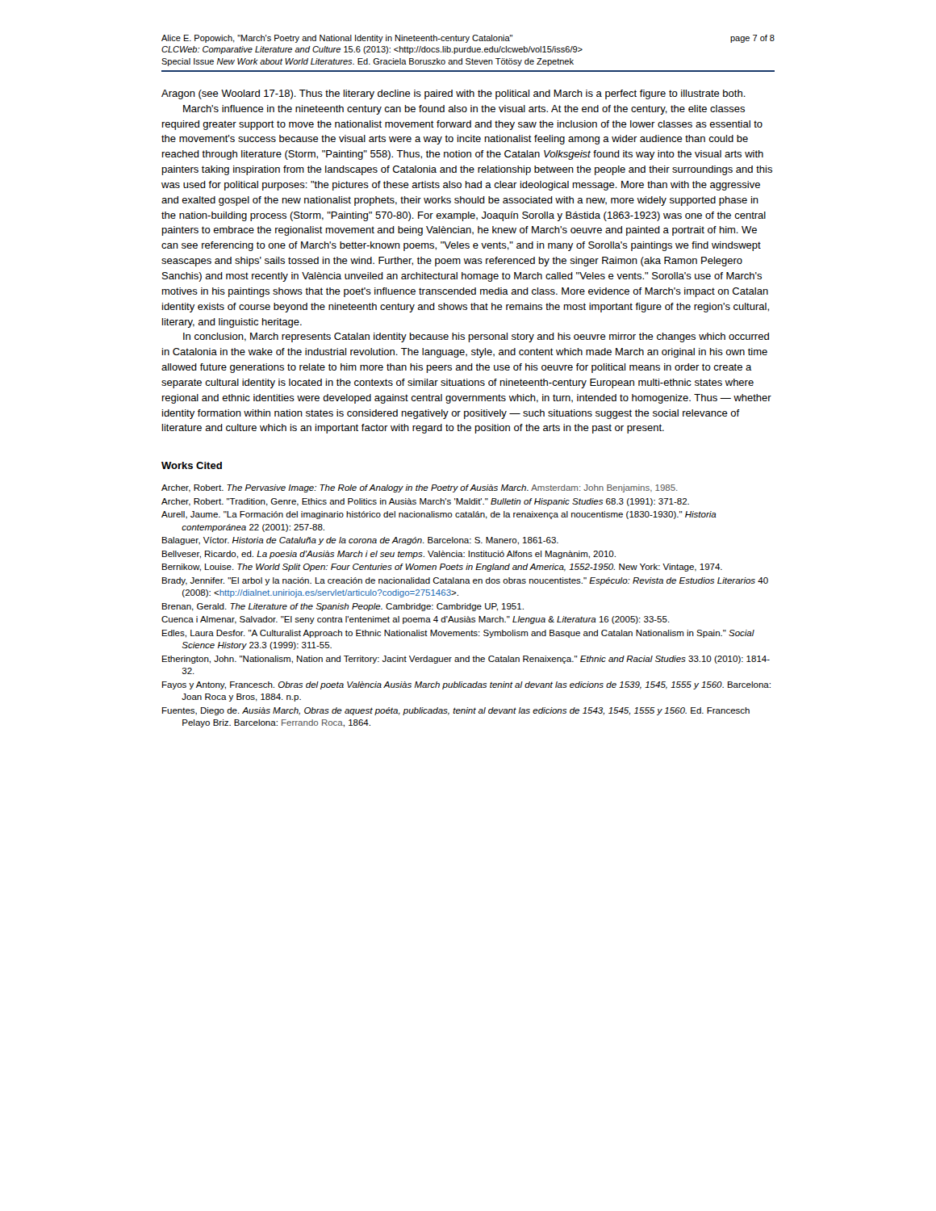Alice E. Popowich, "March's Poetry and National Identity in Nineteenth-century Catalonia" page 7 of 8
CLCWeb: Comparative Literature and Culture 15.6 (2013): <http://docs.lib.purdue.edu/clcweb/vol15/iss6/9>
Special Issue New Work about World Literatures. Ed. Graciela Boruszko and Steven Tötösy de Zepetnek
Aragon (see Woolard 17-18). Thus the literary decline is paired with the political and March is a perfect figure to illustrate both.
March's influence in the nineteenth century can be found also in the visual arts. At the end of the century, the elite classes required greater support to move the nationalist movement forward and they saw the inclusion of the lower classes as essential to the movement's success because the visual arts were a way to incite nationalist feeling among a wider audience than could be reached through literature (Storm, "Painting" 558). Thus, the notion of the Catalan Volksgeist found its way into the visual arts with painters taking inspiration from the landscapes of Catalonia and the relationship between the people and their surroundings and this was used for political purposes: "the pictures of these artists also had a clear ideological message. More than with the aggressive and exalted gospel of the new nationalist prophets, their works should be associated with a new, more widely supported phase in the nation-building process (Storm, "Painting" 570-80). For example, Joaquín Sorolla y Bástida (1863-1923) was one of the central painters to embrace the regionalist movement and being Valèncian, he knew of March's oeuvre and painted a portrait of him. We can see referencing to one of March's better-known poems, "Veles e vents," and in many of Sorolla's paintings we find windswept seascapes and ships' sails tossed in the wind. Further, the poem was referenced by the singer Raimon (aka Ramon Pelegero Sanchis) and most recently in València unveiled an architectural homage to March called "Veles e vents." Sorolla's use of March's motives in his paintings shows that the poet's influence transcended media and class. More evidence of March's impact on Catalan identity exists of course beyond the nineteenth century and shows that he remains the most important figure of the region's cultural, literary, and linguistic heritage.
In conclusion, March represents Catalan identity because his personal story and his oeuvre mirror the changes which occurred in Catalonia in the wake of the industrial revolution. The language, style, and content which made March an original in his own time allowed future generations to relate to him more than his peers and the use of his oeuvre for political means in order to create a separate cultural identity is located in the contexts of similar situations of nineteenth-century European multi-ethnic states where regional and ethnic identities were developed against central governments which, in turn, intended to homogenize. Thus — whether identity formation within nation states is considered negatively or positively — such situations suggest the social relevance of literature and culture which is an important factor with regard to the position of the arts in the past or present.
Works Cited
Archer, Robert. The Pervasive Image: The Role of Analogy in the Poetry of Ausiàs March. Amsterdam: John Benjamins, 1985.
Archer, Robert. "Tradition, Genre, Ethics and Politics in Ausiàs March's 'Maldit'." Bulletin of Hispanic Studies 68.3 (1991): 371-82.
Aurell, Jaume. "La Formación del imaginario histórico del nacionalismo catalán, de la renaixença al noucentisme (1830-1930)." Historia contemporánea 22 (2001): 257-88.
Balaguer, Víctor. Historia de Cataluña y de la corona de Aragón. Barcelona: S. Manero, 1861-63.
Bellveser, Ricardo, ed. La poesia d'Ausiàs March i el seu temps. València: Institució Alfons el Magnànim, 2010.
Bernikow, Louise. The World Split Open: Four Centuries of Women Poets in England and America, 1552-1950. New York: Vintage, 1974.
Brady, Jennifer. "El arbol y la nación. La creación de nacionalidad Catalana en dos obras noucentistes." Espéculo: Revista de Estudios Literarios 40 (2008): <http://dialnet.unirioja.es/servlet/articulo?codigo=2751463>.
Brenan, Gerald. The Literature of the Spanish People. Cambridge: Cambridge UP, 1951.
Cuenca i Almenar, Salvador. "El seny contra l'entenimet al poema 4 d'Ausiàs March." Llengua & Literatura 16 (2005): 33-55.
Edles, Laura Desfor. "A Culturalist Approach to Ethnic Nationalist Movements: Symbolism and Basque and Catalan Nationalism in Spain." Social Science History 23.3 (1999): 311-55.
Etherington, John. "Nationalism, Nation and Territory: Jacint Verdaguer and the Catalan Renaixença." Ethnic and Racial Studies 33.10 (2010): 1814-32.
Fayos y Antony, Francesch. Obras del poeta València Ausiàs March publicadas tenint al devant las edicions de 1539, 1545, 1555 y 1560. Barcelona: Joan Roca y Bros, 1884. n.p.
Fuentes, Diego de. Ausiàs March, Obras de aquest poéta, publicadas, tenint al devant las edicions de 1543, 1545, 1555 y 1560. Ed. Francesch Pelayo Briz. Barcelona: Ferrando Roca, 1864.